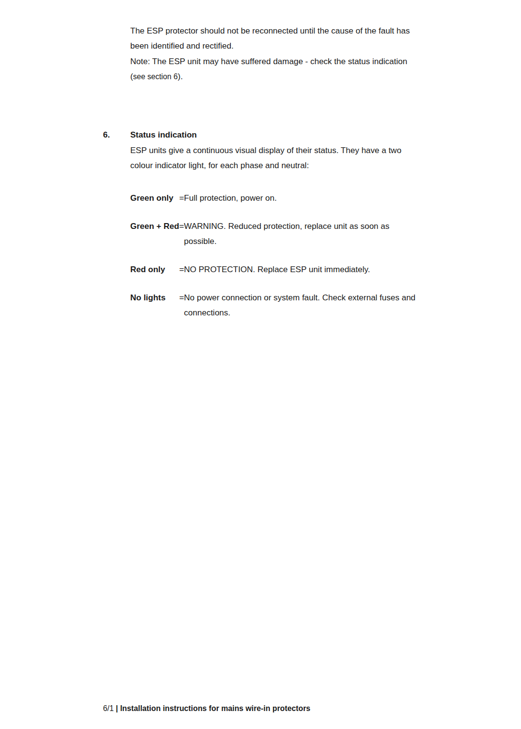The ESP protector should not be reconnected until the cause of the fault has been identified and rectified.
Note: The ESP unit may have suffered damage - check the status indication (see section 6).
6. Status indication
ESP units give a continuous visual display of their status. They have a two colour indicator light, for each phase and neutral:
| Green only | = | Full protection, power on. |
| Green + Red | = | WARNING. Reduced protection, replace unit as soon as possible. |
| Red only | = | NO PROTECTION. Replace ESP unit immediately. |
| No lights | = | No power connection or system fault. Check external fuses and connections. |
6/1 | Installation instructions for mains wire-in protectors